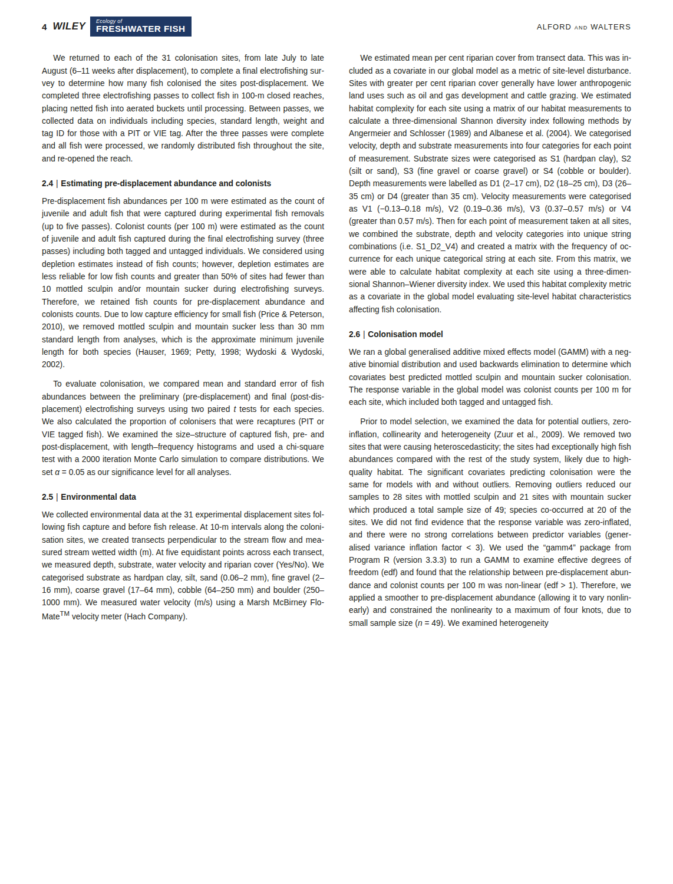4 WILEY Ecology of FRESHWATER FISH
ALFORD and WALTERS
We returned to each of the 31 colonisation sites, from late July to late August (6–11 weeks after displacement), to complete a final electrofishing survey to determine how many fish colonised the sites post-displacement. We completed three electrofishing passes to collect fish in 100-m closed reaches, placing netted fish into aerated buckets until processing. Between passes, we collected data on individuals including species, standard length, weight and tag ID for those with a PIT or VIE tag. After the three passes were complete and all fish were processed, we randomly distributed fish throughout the site, and re-opened the reach.
2.4|Estimating pre-displacement abundance and colonists
Pre-displacement fish abundances per 100 m were estimated as the count of juvenile and adult fish that were captured during experimental fish removals (up to five passes). Colonist counts (per 100 m) were estimated as the count of juvenile and adult fish captured during the final electrofishing survey (three passes) including both tagged and untagged individuals. We considered using depletion estimates instead of fish counts; however, depletion estimates are less reliable for low fish counts and greater than 50% of sites had fewer than 10 mottled sculpin and/or mountain sucker during electrofishing surveys. Therefore, we retained fish counts for pre-displacement abundance and colonists counts. Due to low capture efficiency for small fish (Price & Peterson, 2010), we removed mottled sculpin and mountain sucker less than 30 mm standard length from analyses, which is the approximate minimum juvenile length for both species (Hauser, 1969; Petty, 1998; Wydoski & Wydoski, 2002).
To evaluate colonisation, we compared mean and standard error of fish abundances between the preliminary (pre-displacement) and final (post-displacement) electrofishing surveys using two paired t tests for each species. We also calculated the proportion of colonisers that were recaptures (PIT or VIE tagged fish). We examined the size–structure of captured fish, pre- and post-displacement, with length–frequency histograms and used a chi-square test with a 2000 iteration Monte Carlo simulation to compare distributions. We set α = 0.05 as our significance level for all analyses.
2.5|Environmental data
We collected environmental data at the 31 experimental displacement sites following fish capture and before fish release. At 10-m intervals along the colonisation sites, we created transects perpendicular to the stream flow and measured stream wetted width (m). At five equidistant points across each transect, we measured depth, substrate, water velocity and riparian cover (Yes/No). We categorised substrate as hardpan clay, silt, sand (0.06–2 mm), fine gravel (2–16 mm), coarse gravel (17–64 mm), cobble (64–250 mm) and boulder (250–1000 mm). We measured water velocity (m/s) using a Marsh McBirney Flo-MateTM velocity meter (Hach Company).
We estimated mean per cent riparian cover from transect data. This was included as a covariate in our global model as a metric of site-level disturbance. Sites with greater per cent riparian cover generally have lower anthropogenic land uses such as oil and gas development and cattle grazing. We estimated habitat complexity for each site using a matrix of our habitat measurements to calculate a three-dimensional Shannon diversity index following methods by Angermeier and Schlosser (1989) and Albanese et al. (2004). We categorised velocity, depth and substrate measurements into four categories for each point of measurement. Substrate sizes were categorised as S1 (hardpan clay), S2 (silt or sand), S3 (fine gravel or coarse gravel) or S4 (cobble or boulder). Depth measurements were labelled as D1 (2–17 cm), D2 (18–25 cm), D3 (26–35 cm) or D4 (greater than 35 cm). Velocity measurements were categorised as V1 (−0.13–0.18 m/s), V2 (0.19–0.36 m/s), V3 (0.37–0.57 m/s) or V4 (greater than 0.57 m/s). Then for each point of measurement taken at all sites, we combined the substrate, depth and velocity categories into unique string combinations (i.e. S1_D2_V4) and created a matrix with the frequency of occurrence for each unique categorical string at each site. From this matrix, we were able to calculate habitat complexity at each site using a three-dimensional Shannon–Wiener diversity index. We used this habitat complexity metric as a covariate in the global model evaluating site-level habitat characteristics affecting fish colonisation.
2.6|Colonisation model
We ran a global generalised additive mixed effects model (GAMM) with a negative binomial distribution and used backwards elimination to determine which covariates best predicted mottled sculpin and mountain sucker colonisation. The response variable in the global model was colonist counts per 100 m for each site, which included both tagged and untagged fish.
Prior to model selection, we examined the data for potential outliers, zero-inflation, collinearity and heterogeneity (Zuur et al., 2009). We removed two sites that were causing heteroscedasticity; the sites had exceptionally high fish abundances compared with the rest of the study system, likely due to high-quality habitat. The significant covariates predicting colonisation were the same for models with and without outliers. Removing outliers reduced our samples to 28 sites with mottled sculpin and 21 sites with mountain sucker which produced a total sample size of 49; species co-occurred at 20 of the sites. We did not find evidence that the response variable was zero-inflated, and there were no strong correlations between predictor variables (generalised variance inflation factor < 3). We used the “gamm4” package from Program R (version 3.3.3) to run a GAMM to examine effective degrees of freedom (edf) and found that the relationship between pre-displacement abundance and colonist counts per 100 m was non-linear (edf > 1). Therefore, we applied a smoother to pre-displacement abundance (allowing it to vary nonlinearly) and constrained the nonlinearity to a maximum of four knots, due to small sample size (n = 49). We examined heterogeneity